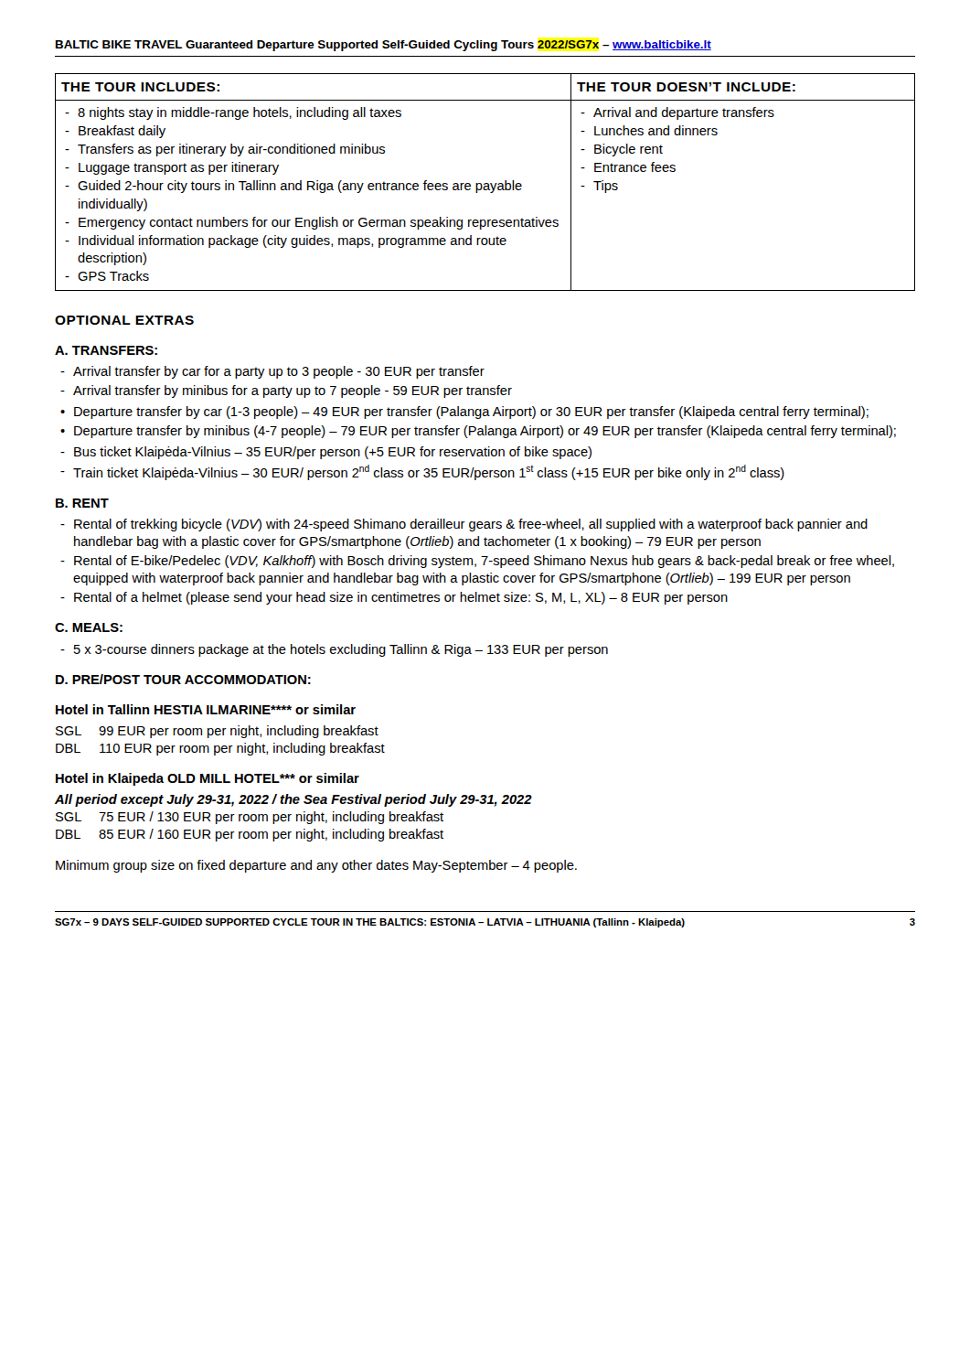BALTIC BIKE TRAVEL Guaranteed Departure Supported Self-Guided Cycling Tours 2022/SG7x – www.balticbike.lt
| THE TOUR INCLUDES: | THE TOUR DOESN’T INCLUDE: |
| --- | --- |
| 8 nights stay in middle-range hotels, including all taxes Breakfast daily Transfers as per itinerary by air-conditioned minibus Luggage transport as per itinerary Guided 2-hour city tours in Tallinn and Riga (any entrance fees are payable individually) Emergency contact numbers for our English or German speaking representatives Individual information package (city guides, maps, programme and route description) GPS Tracks | Arrival and departure transfers Lunches and dinners Bicycle rent Entrance fees Tips |
OPTIONAL EXTRAS
A. TRANSFERS:
Arrival transfer by car for a party up to 3 people - 30 EUR per transfer
Arrival transfer by minibus for a party up to 7 people - 59 EUR per transfer
Departure transfer by car (1-3 people) – 49 EUR per transfer (Palanga Airport) or 30 EUR per transfer (Klaipeda central ferry terminal);
Departure transfer by minibus (4-7 people) – 79 EUR per transfer (Palanga Airport) or 49 EUR per transfer (Klaipeda central ferry terminal);
Bus ticket Klaipėda-Vilnius – 35 EUR/per person (+5 EUR for reservation of bike space)
Train ticket Klaipėda-Vilnius – 30 EUR/ person 2nd class or 35 EUR/person 1st class (+15 EUR per bike only in 2nd class)
B. RENT
Rental of trekking bicycle (VDV) with 24-speed Shimano derailleur gears & free-wheel, all supplied with a waterproof back pannier and handlebar bag with a plastic cover for GPS/smartphone (Ortlieb) and tachometer (1 x booking) – 79 EUR per person
Rental of E-bike/Pedelec (VDV, Kalkhoff) with Bosch driving system, 7-speed Shimano Nexus hub gears & back-pedal break or free wheel, equipped with waterproof back pannier and handlebar bag with a plastic cover for GPS/smartphone (Ortlieb) – 199 EUR per person
Rental of a helmet (please send your head size in centimetres or helmet size: S, M, L, XL) – 8 EUR per person
C. MEALS:
5 x 3-course dinners package at the hotels excluding Tallinn & Riga – 133 EUR per person
D. PRE/POST TOUR ACCOMMODATION:
Hotel in Tallinn HESTIA ILMARINE**** or similar
SGL99 EUR per room per night, including breakfast DBL110 EUR per room per night, including breakfast
Hotel in Klaipeda OLD MILL HOTEL*** or similar
All period except July 29-31, 2022 / the Sea Festival period July 29-31, 2022
SGL75 EUR / 130 EUR per room per night, including breakfast DBL85 EUR / 160 EUR per room per night, including breakfast
Minimum group size on fixed departure and any other dates May-September – 4 people.
3 SG7x – 9 DAYS SELF-GUIDED SUPPORTED CYCLE TOUR IN THE BALTICS: ESTONIA – LATVIA – LITHUANIA (Tallinn - Klaipeda)